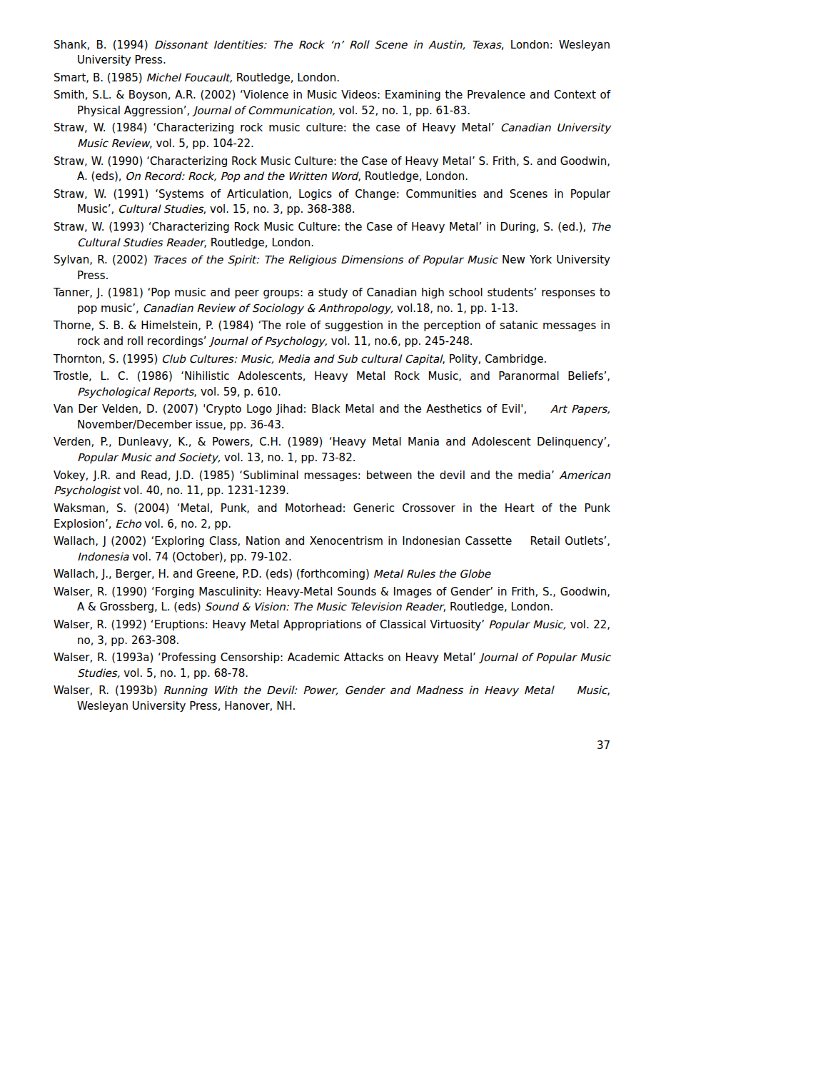Shank, B. (1994) Dissonant Identities: The Rock ‘n’ Roll Scene in Austin, Texas, London: Wesleyan University Press.
Smart, B. (1985) Michel Foucault, Routledge, London.
Smith, S.L. & Boyson, A.R. (2002) ‘Violence in Music Videos: Examining the Prevalence and Context of Physical Aggression’, Journal of Communication, vol. 52, no. 1, pp. 61-83.
Straw, W. (1984) ‘Characterizing rock music culture: the case of Heavy Metal’ Canadian University Music Review, vol. 5, pp. 104-22.
Straw, W. (1990) ‘Characterizing Rock Music Culture: the Case of Heavy Metal’ S. Frith, S. and Goodwin, A. (eds), On Record: Rock, Pop and the Written Word, Routledge, London.
Straw, W. (1991) ‘Systems of Articulation, Logics of Change: Communities and Scenes in Popular Music’, Cultural Studies, vol. 15, no. 3, pp. 368-388.
Straw, W. (1993) ‘Characterizing Rock Music Culture: the Case of Heavy Metal’ in During, S. (ed.), The Cultural Studies Reader, Routledge, London.
Sylvan, R. (2002) Traces of the Spirit: The Religious Dimensions of Popular Music New York University Press.
Tanner, J. (1981) ‘Pop music and peer groups: a study of Canadian high school students’ responses to pop music’, Canadian Review of Sociology & Anthropology, vol.18, no. 1, pp. 1-13.
Thorne, S. B. & Himelstein, P. (1984) ‘The role of suggestion in the perception of satanic messages in rock and roll recordings’ Journal of Psychology, vol. 11, no.6, pp. 245-248.
Thornton, S. (1995) Club Cultures: Music, Media and Sub cultural Capital, Polity, Cambridge.
Trostle, L. C. (1986) ‘Nihilistic Adolescents, Heavy Metal Rock Music, and Paranormal Beliefs’, Psychological Reports, vol. 59, p. 610.
Van Der Velden, D. (2007) 'Crypto Logo Jihad: Black Metal and the Aesthetics of Evil', Art Papers, November/December issue, pp. 36-43.
Verden, P., Dunleavy, K., & Powers, C.H. (1989) ‘Heavy Metal Mania and Adolescent Delinquency’, Popular Music and Society, vol. 13, no. 1, pp. 73-82.
Vokey, J.R. and Read, J.D. (1985) ‘Subliminal messages: between the devil and the media’ American Psychologist vol. 40, no. 11, pp. 1231-1239.
Waksman, S. (2004) ‘Metal, Punk, and Motorhead: Generic Crossover in the Heart of the Punk Explosion’, Echo vol. 6, no. 2, pp.
Wallach, J (2002) ‘Exploring Class, Nation and Xenocentrism in Indonesian Cassette Retail Outlets’, Indonesia vol. 74 (October), pp. 79-102.
Wallach, J., Berger, H. and Greene, P.D. (eds) (forthcoming) Metal Rules the Globe
Walser, R. (1990) ‘Forging Masculinity: Heavy-Metal Sounds & Images of Gender’ in Frith, S., Goodwin, A & Grossberg, L. (eds) Sound & Vision: The Music Television Reader, Routledge, London.
Walser, R. (1992) ‘Eruptions: Heavy Metal Appropriations of Classical Virtuosity’ Popular Music, vol. 22, no, 3, pp. 263-308.
Walser, R. (1993a) ‘Professing Censorship: Academic Attacks on Heavy Metal’ Journal of Popular Music Studies, vol. 5, no. 1, pp. 68-78.
Walser, R. (1993b) Running With the Devil: Power, Gender and Madness in Heavy Metal Music, Wesleyan University Press, Hanover, NH.
37